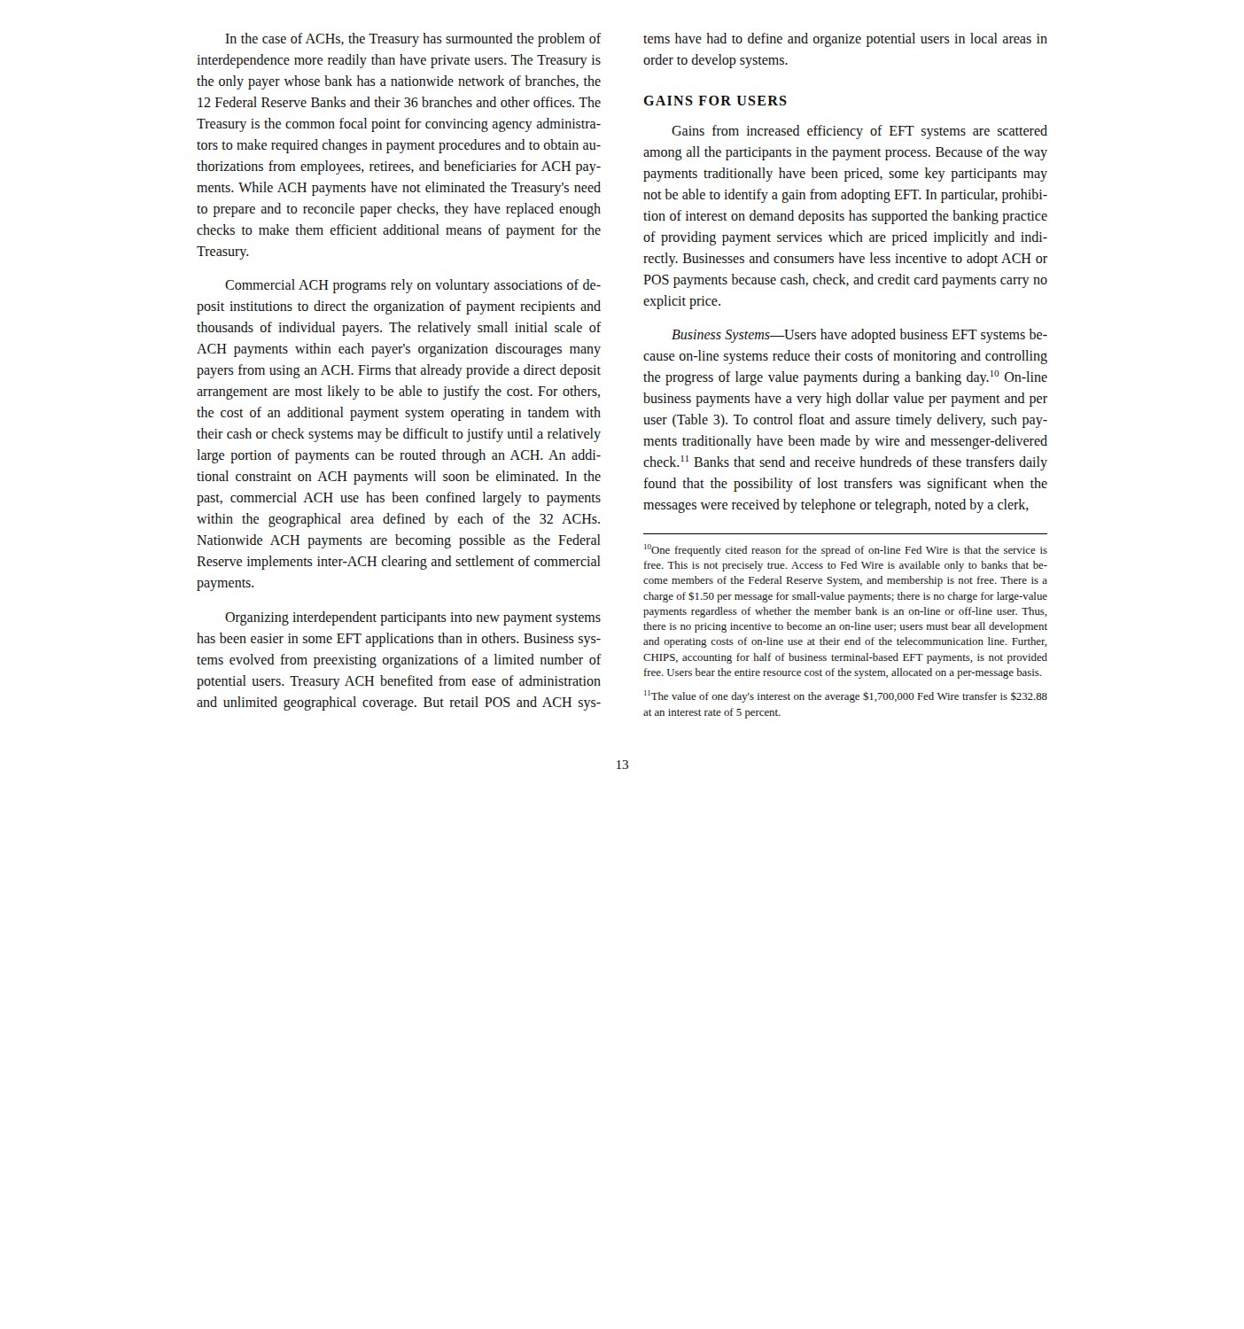In the case of ACHs, the Treasury has surmounted the problem of interdependence more readily than have private users. The Treasury is the only payer whose bank has a nationwide network of branches, the 12 Federal Reserve Banks and their 36 branches and other offices. The Treasury is the common focal point for convincing agency administrators to make required changes in payment procedures and to obtain authorizations from employees, retirees, and beneficiaries for ACH payments. While ACH payments have not eliminated the Treasury's need to prepare and to reconcile paper checks, they have replaced enough checks to make them efficient additional means of payment for the Treasury.
Commercial ACH programs rely on voluntary associations of deposit institutions to direct the organization of payment recipients and thousands of individual payers. The relatively small initial scale of ACH payments within each payer's organization discourages many payers from using an ACH. Firms that already provide a direct deposit arrangement are most likely to be able to justify the cost. For others, the cost of an additional payment system operating in tandem with their cash or check systems may be difficult to justify until a relatively large portion of payments can be routed through an ACH. An additional constraint on ACH payments will soon be eliminated. In the past, commercial ACH use has been confined largely to payments within the geographical area defined by each of the 32 ACHs. Nationwide ACH payments are becoming possible as the Federal Reserve implements inter-ACH clearing and settlement of commercial payments.
Organizing interdependent participants into new payment systems has been easier in some EFT applications than in others. Business systems evolved from preexisting organizations of a limited number of potential users. Treasury ACH benefited from ease of administration and unlimited geographical coverage. But retail POS and ACH systems have had to define and organize potential users in local areas in order to develop systems.
Gains for Users
Gains from increased efficiency of EFT systems are scattered among all the participants in the payment process. Because of the way payments traditionally have been priced, some key participants may not be able to identify a gain from adopting EFT. In particular, prohibition of interest on demand deposits has supported the banking practice of providing payment services which are priced implicitly and indirectly. Businesses and consumers have less incentive to adopt ACH or POS payments because cash, check, and credit card payments carry no explicit price.
Business Systems—Users have adopted business EFT systems because on-line systems reduce their costs of monitoring and controlling the progress of large value payments during a banking day.10 On-line business payments have a very high dollar value per payment and per user (Table 3). To control float and assure timely delivery, such payments traditionally have been made by wire and messenger-delivered check.11 Banks that send and receive hundreds of these transfers daily found that the possibility of lost transfers was significant when the messages were received by telephone or telegraph, noted by a clerk,
10One frequently cited reason for the spread of on-line Fed Wire is that the service is free. This is not precisely true. Access to Fed Wire is available only to banks that become members of the Federal Reserve System, and membership is not free. There is a charge of $1.50 per message for small-value payments; there is no charge for large-value payments regardless of whether the member bank is an on-line or off-line user. Thus, there is no pricing incentive to become an on-line user; users must bear all development and operating costs of on-line use at their end of the telecommunication line. Further, CHIPS, accounting for half of business terminal-based EFT payments, is not provided free. Users bear the entire resource cost of the system, allocated on a per-message basis.
11The value of one day's interest on the average $1,700,000 Fed Wire transfer is $232.88 at an interest rate of 5 percent.
13